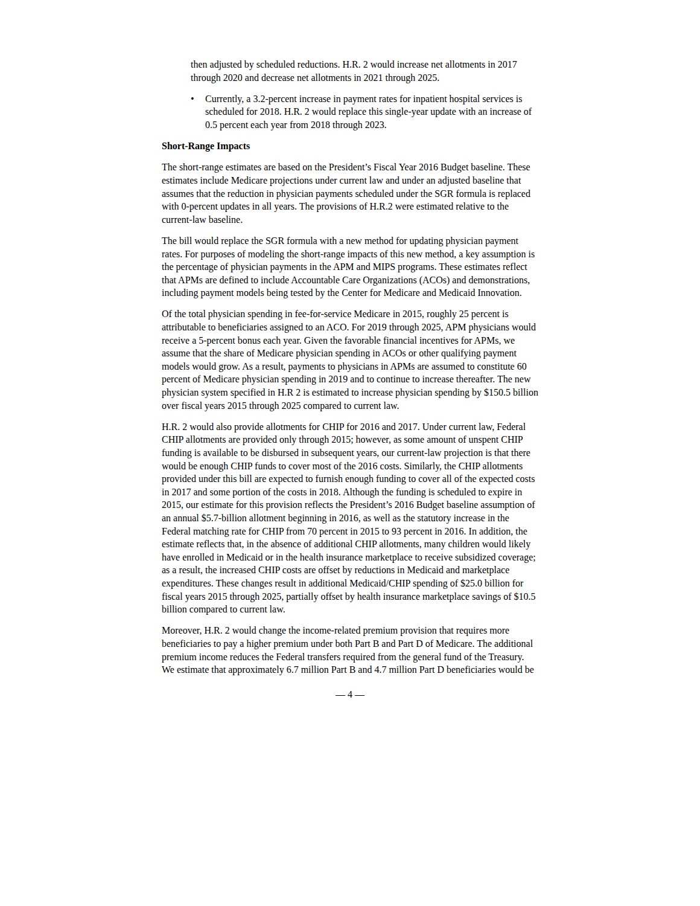then adjusted by scheduled reductions. H.R. 2 would increase net allotments in 2017 through 2020 and decrease net allotments in 2021 through 2025.
Currently, a 3.2-percent increase in payment rates for inpatient hospital services is scheduled for 2018. H.R. 2 would replace this single-year update with an increase of 0.5 percent each year from 2018 through 2023.
Short-Range Impacts
The short-range estimates are based on the President’s Fiscal Year 2016 Budget baseline. These estimates include Medicare projections under current law and under an adjusted baseline that assumes that the reduction in physician payments scheduled under the SGR formula is replaced with 0-percent updates in all years. The provisions of H.R.2 were estimated relative to the current-law baseline.
The bill would replace the SGR formula with a new method for updating physician payment rates. For purposes of modeling the short-range impacts of this new method, a key assumption is the percentage of physician payments in the APM and MIPS programs. These estimates reflect that APMs are defined to include Accountable Care Organizations (ACOs) and demonstrations, including payment models being tested by the Center for Medicare and Medicaid Innovation.
Of the total physician spending in fee-for-service Medicare in 2015, roughly 25 percent is attributable to beneficiaries assigned to an ACO. For 2019 through 2025, APM physicians would receive a 5-percent bonus each year. Given the favorable financial incentives for APMs, we assume that the share of Medicare physician spending in ACOs or other qualifying payment models would grow. As a result, payments to physicians in APMs are assumed to constitute 60 percent of Medicare physician spending in 2019 and to continue to increase thereafter. The new physician system specified in H.R 2 is estimated to increase physician spending by $150.5 billion over fiscal years 2015 through 2025 compared to current law.
H.R. 2 would also provide allotments for CHIP for 2016 and 2017. Under current law, Federal CHIP allotments are provided only through 2015; however, as some amount of unspent CHIP funding is available to be disbursed in subsequent years, our current-law projection is that there would be enough CHIP funds to cover most of the 2016 costs. Similarly, the CHIP allotments provided under this bill are expected to furnish enough funding to cover all of the expected costs in 2017 and some portion of the costs in 2018. Although the funding is scheduled to expire in 2015, our estimate for this provision reflects the President’s 2016 Budget baseline assumption of an annual $5.7-billion allotment beginning in 2016, as well as the statutory increase in the Federal matching rate for CHIP from 70 percent in 2015 to 93 percent in 2016. In addition, the estimate reflects that, in the absence of additional CHIP allotments, many children would likely have enrolled in Medicaid or in the health insurance marketplace to receive subsidized coverage; as a result, the increased CHIP costs are offset by reductions in Medicaid and marketplace expenditures. These changes result in additional Medicaid/CHIP spending of $25.0 billion for fiscal years 2015 through 2025, partially offset by health insurance marketplace savings of $10.5 billion compared to current law.
Moreover, H.R. 2 would change the income-related premium provision that requires more beneficiaries to pay a higher premium under both Part B and Part D of Medicare. The additional premium income reduces the Federal transfers required from the general fund of the Treasury. We estimate that approximately 6.7 million Part B and 4.7 million Part D beneficiaries would be
— 4 —